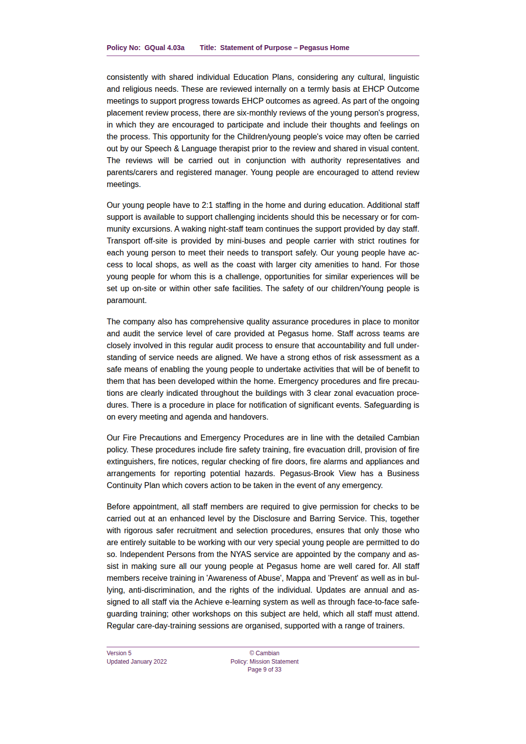Policy No: GQual 4.03a Title: Statement of Purpose – Pegasus Home
consistently with shared individual Education Plans, considering any cultural, linguistic and religious needs. These are reviewed internally on a termly basis at EHCP Outcome meetings to support progress towards EHCP outcomes as agreed. As part of the ongoing placement review process, there are six-monthly reviews of the young person's progress, in which they are encouraged to participate and include their thoughts and feelings on the process. This opportunity for the Children/young people's voice may often be carried out by our Speech & Language therapist prior to the review and shared in visual content. The reviews will be carried out in conjunction with authority representatives and parents/carers and registered manager. Young people are encouraged to attend review meetings.
Our young people have to 2:1 staffing in the home and during education. Additional staff support is available to support challenging incidents should this be necessary or for community excursions. A waking night-staff team continues the support provided by day staff. Transport off-site is provided by mini-buses and people carrier with strict routines for each young person to meet their needs to transport safely. Our young people have access to local shops, as well as the coast with larger city amenities to hand. For those young people for whom this is a challenge, opportunities for similar experiences will be set up on-site or within other safe facilities. The safety of our children/Young people is paramount.
The company also has comprehensive quality assurance procedures in place to monitor and audit the service level of care provided at Pegasus home. Staff across teams are closely involved in this regular audit process to ensure that accountability and full understanding of service needs are aligned. We have a strong ethos of risk assessment as a safe means of enabling the young people to undertake activities that will be of benefit to them that has been developed within the home. Emergency procedures and fire precautions are clearly indicated throughout the buildings with 3 clear zonal evacuation procedures. There is a procedure in place for notification of significant events. Safeguarding is on every meeting and agenda and handovers.
Our Fire Precautions and Emergency Procedures are in line with the detailed Cambian policy. These procedures include fire safety training, fire evacuation drill, provision of fire extinguishers, fire notices, regular checking of fire doors, fire alarms and appliances and arrangements for reporting potential hazards. Pegasus-Brook View has a Business Continuity Plan which covers action to be taken in the event of any emergency.
Before appointment, all staff members are required to give permission for checks to be carried out at an enhanced level by the Disclosure and Barring Service. This, together with rigorous safer recruitment and selection procedures, ensures that only those who are entirely suitable to be working with our very special young people are permitted to do so. Independent Persons from the NYAS service are appointed by the company and assist in making sure all our young people at Pegasus home are well cared for. All staff members receive training in 'Awareness of Abuse', Mappa and 'Prevent' as well as in bullying, anti-discrimination, and the rights of the individual. Updates are annual and assigned to all staff via the Achieve e-learning system as well as through face-to-face safeguarding training; other workshops on this subject are held, which all staff must attend. Regular care-day-training sessions are organised, supported with a range of trainers.
Version 5
Updated January 2022
© Cambian
Policy: Mission Statement
Page 9 of 33